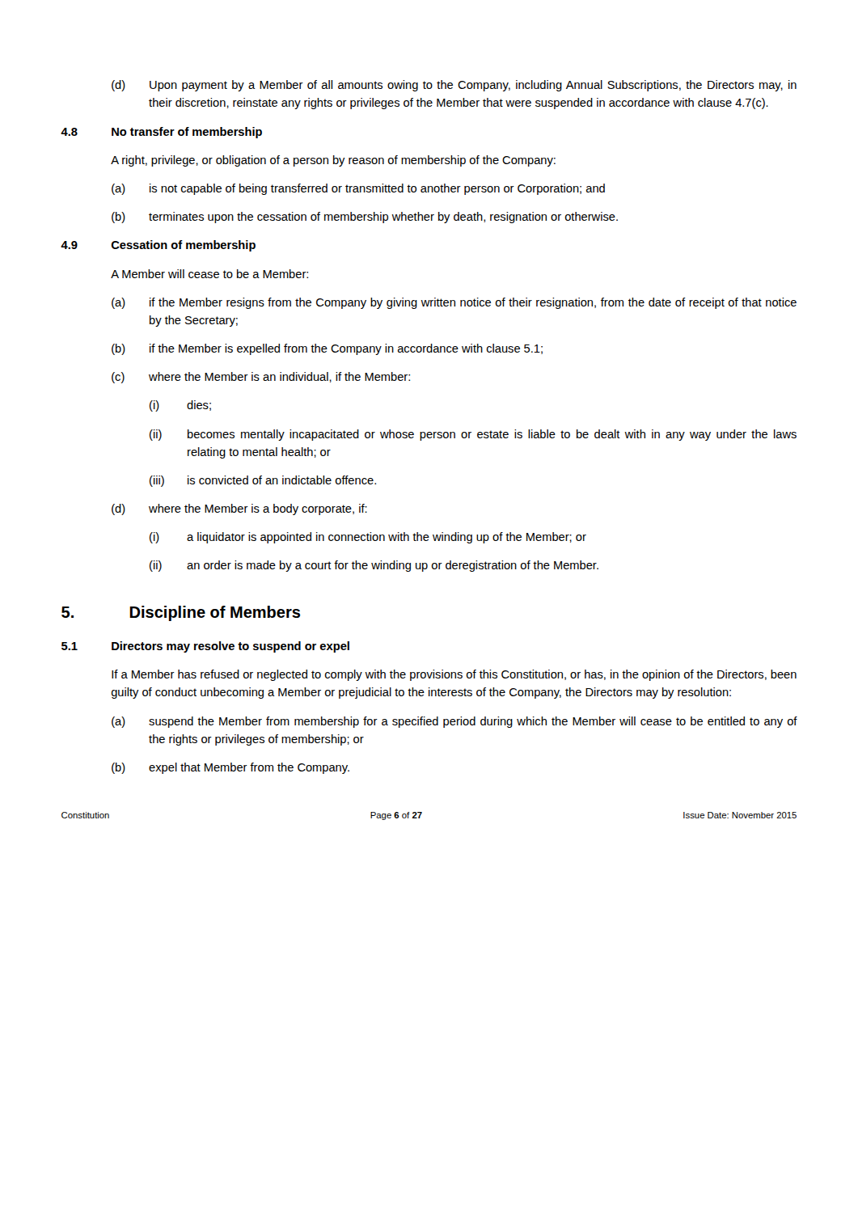(d)
Upon payment by a Member of all amounts owing to the Company, including Annual Subscriptions, the Directors may, in their discretion, reinstate any rights or privileges of the Member that were suspended in accordance with clause 4.7(c).
4.8
No transfer of membership
A right, privilege, or obligation of a person by reason of membership of the Company:
(a)
is not capable of being transferred or transmitted to another person or Corporation; and
(b)
terminates upon the cessation of membership whether by death, resignation or otherwise.
4.9
Cessation of membership
A Member will cease to be a Member:
(a)
if the Member resigns from the Company by giving written notice of their resignation, from the date of receipt of that notice by the Secretary;
(b)
if the Member is expelled from the Company in accordance with clause 5.1;
(c)
where the Member is an individual, if the Member:
(i)
dies;
(ii)
becomes mentally incapacitated or whose person or estate is liable to be dealt with in any way under the laws relating to mental health; or
(iii)
is convicted of an indictable offence.
(d)
where the Member is a body corporate, if:
(i)
a liquidator is appointed in connection with the winding up of the Member; or
(ii)
an order is made by a court for the winding up or deregistration of the Member.
5. Discipline of Members
5.1
Directors may resolve to suspend or expel
If a Member has refused or neglected to comply with the provisions of this Constitution, or has, in the opinion of the Directors, been guilty of conduct unbecoming a Member or prejudicial to the interests of the Company, the Directors may by resolution:
(a)
suspend the Member from membership for a specified period during which the Member will cease to be entitled to any of the rights or privileges of membership; or
(b)
expel that Member from the Company.
Constitution
Page 6 of 27
Issue Date: November 2015